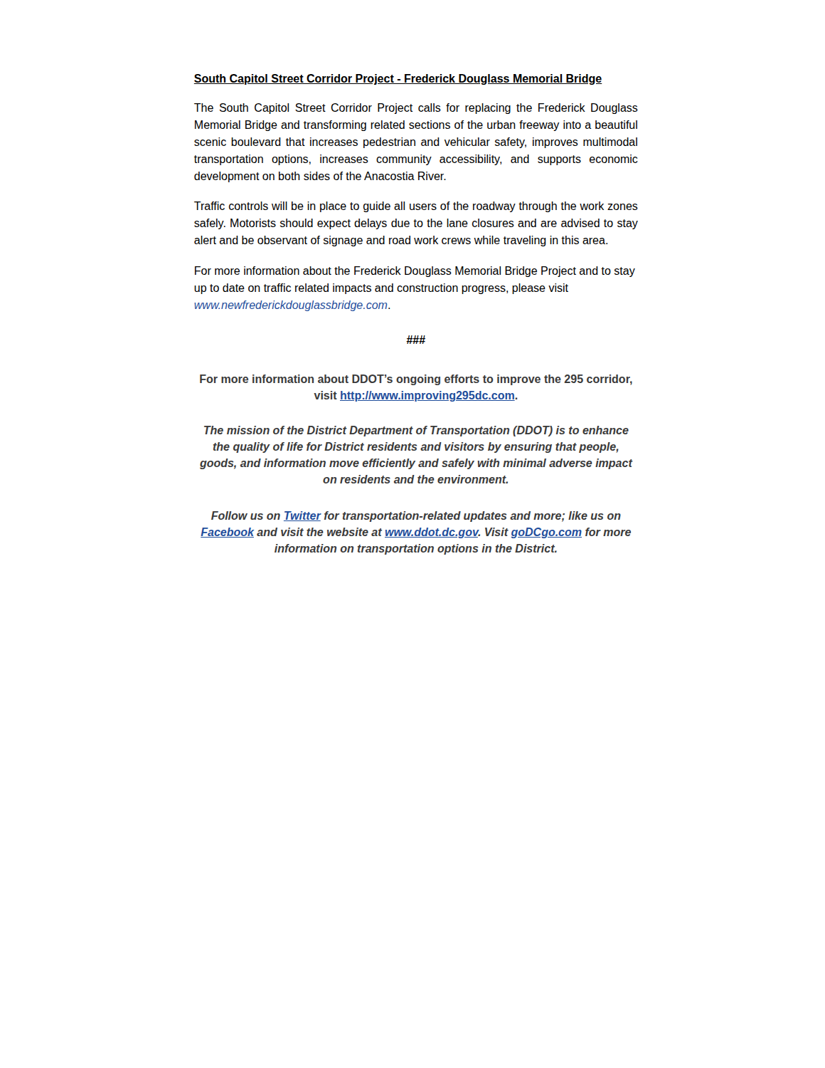South Capitol Street Corridor Project - Frederick Douglass Memorial Bridge
The South Capitol Street Corridor Project calls for replacing the Frederick Douglass Memorial Bridge and transforming related sections of the urban freeway into a beautiful scenic boulevard that increases pedestrian and vehicular safety, improves multimodal transportation options, increases community accessibility, and supports economic development on both sides of the Anacostia River.
Traffic controls will be in place to guide all users of the roadway through the work zones safely. Motorists should expect delays due to the lane closures and are advised to stay alert and be observant of signage and road work crews while traveling in this area.
For more information about the Frederick Douglass Memorial Bridge Project and to stay up to date on traffic related impacts and construction progress, please visit www.newfrederickdouglassbridge.com.
###
For more information about DDOT’s ongoing efforts to improve the 295 corridor,
visit http://www.improving295dc.com.
The mission of the District Department of Transportation (DDOT) is to enhance the quality of life for District residents and visitors by ensuring that people, goods, and information move efficiently and safely with minimal adverse impact on residents and the environment.
Follow us on Twitter for transportation-related updates and more; like us on Facebook and visit the website at www.ddot.dc.gov. Visit goDCgo.com for more information on transportation options in the District.